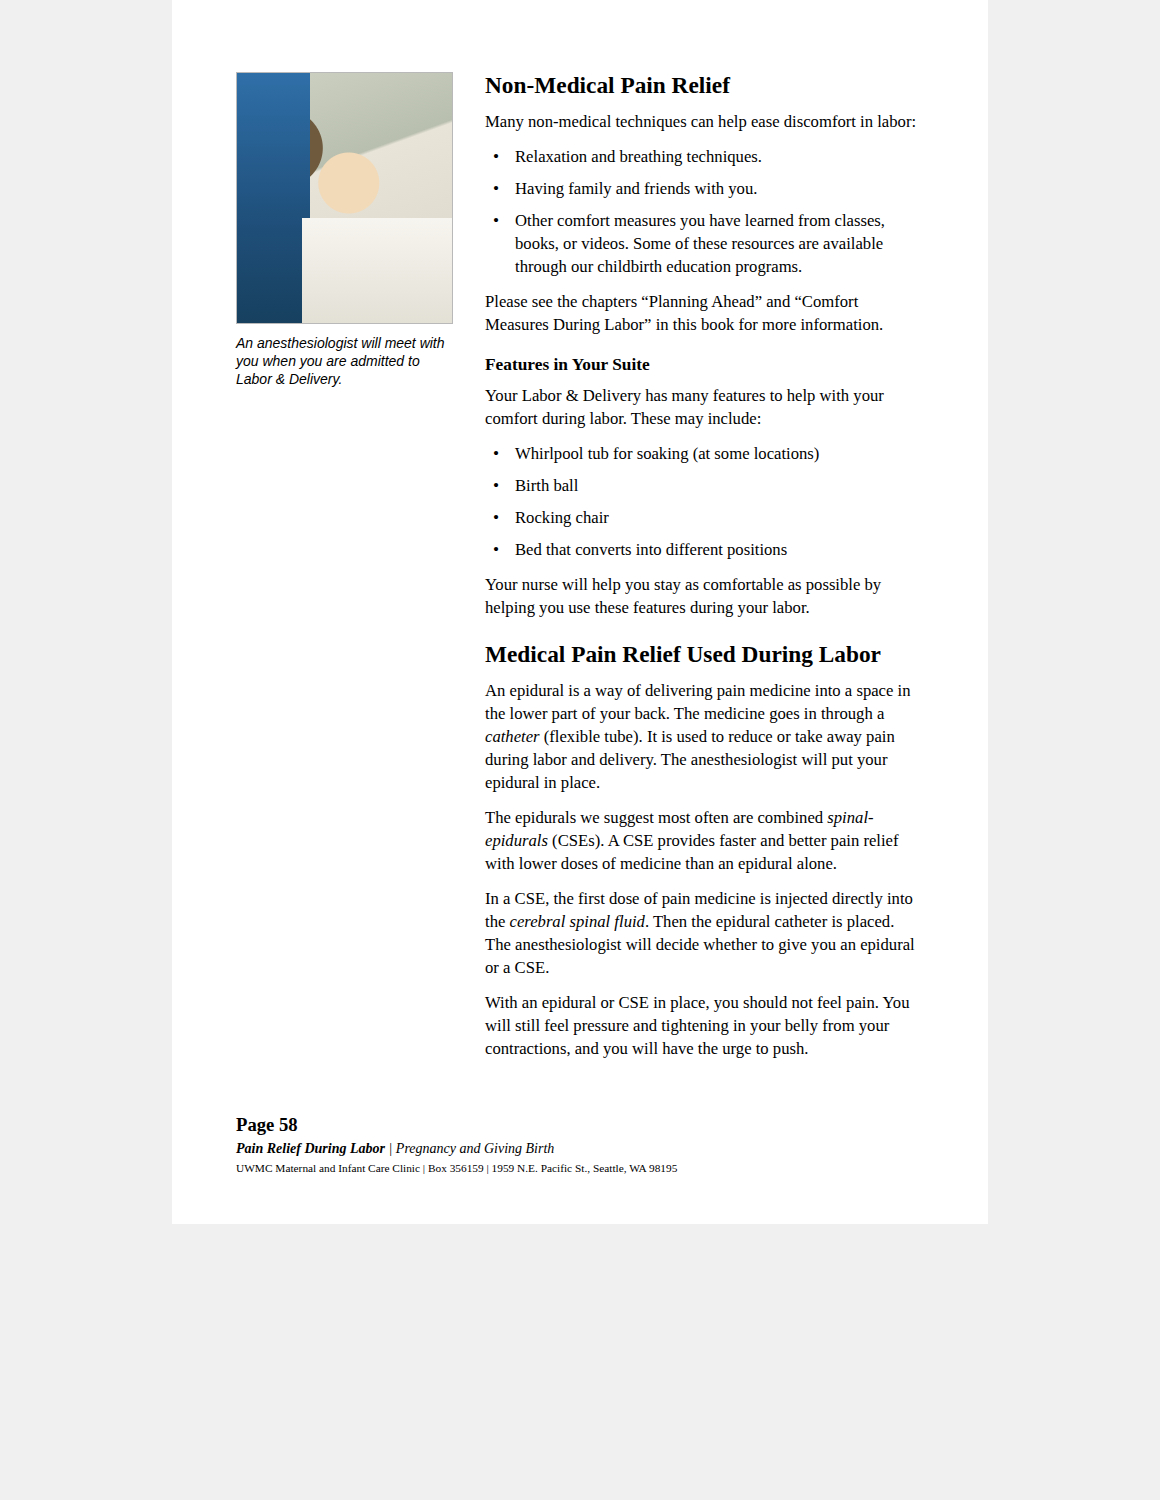An anesthesiologist will meet with you when you are admitted to Labor & Delivery.
Non-Medical Pain Relief
Many non-medical techniques can help ease discomfort in labor:
Relaxation and breathing techniques.
Having family and friends with you.
Other comfort measures you have learned from classes, books, or videos. Some of these resources are available through our childbirth education programs.
Please see the chapters “Planning Ahead” and “Comfort Measures During Labor” in this book for more information.
Features in Your Suite
Your Labor & Delivery has many features to help with your comfort during labor. These may include:
Whirlpool tub for soaking (at some locations)
Birth ball
Rocking chair
Bed that converts into different positions
Your nurse will help you stay as comfortable as possible by helping you use these features during your labor.
Medical Pain Relief Used During Labor
An epidural is a way of delivering pain medicine into a space in the lower part of your back. The medicine goes in through a catheter (flexible tube). It is used to reduce or take away pain during labor and delivery. The anesthesiologist will put your epidural in place.
The epidurals we suggest most often are combined spinal-epidurals (CSEs). A CSE provides faster and better pain relief with lower doses of medicine than an epidural alone.
In a CSE, the first dose of pain medicine is injected directly into the cerebral spinal fluid. Then the epidural catheter is placed. The anesthesiologist will decide whether to give you an epidural or a CSE.
With an epidural or CSE in place, you should not feel pain. You will still feel pressure and tightening in your belly from your contractions, and you will have the urge to push.
Page 58
Pain Relief During Labor | Pregnancy and Giving Birth
UWMC Maternal and Infant Care Clinic | Box 356159 | 1959 N.E. Pacific St., Seattle, WA 98195